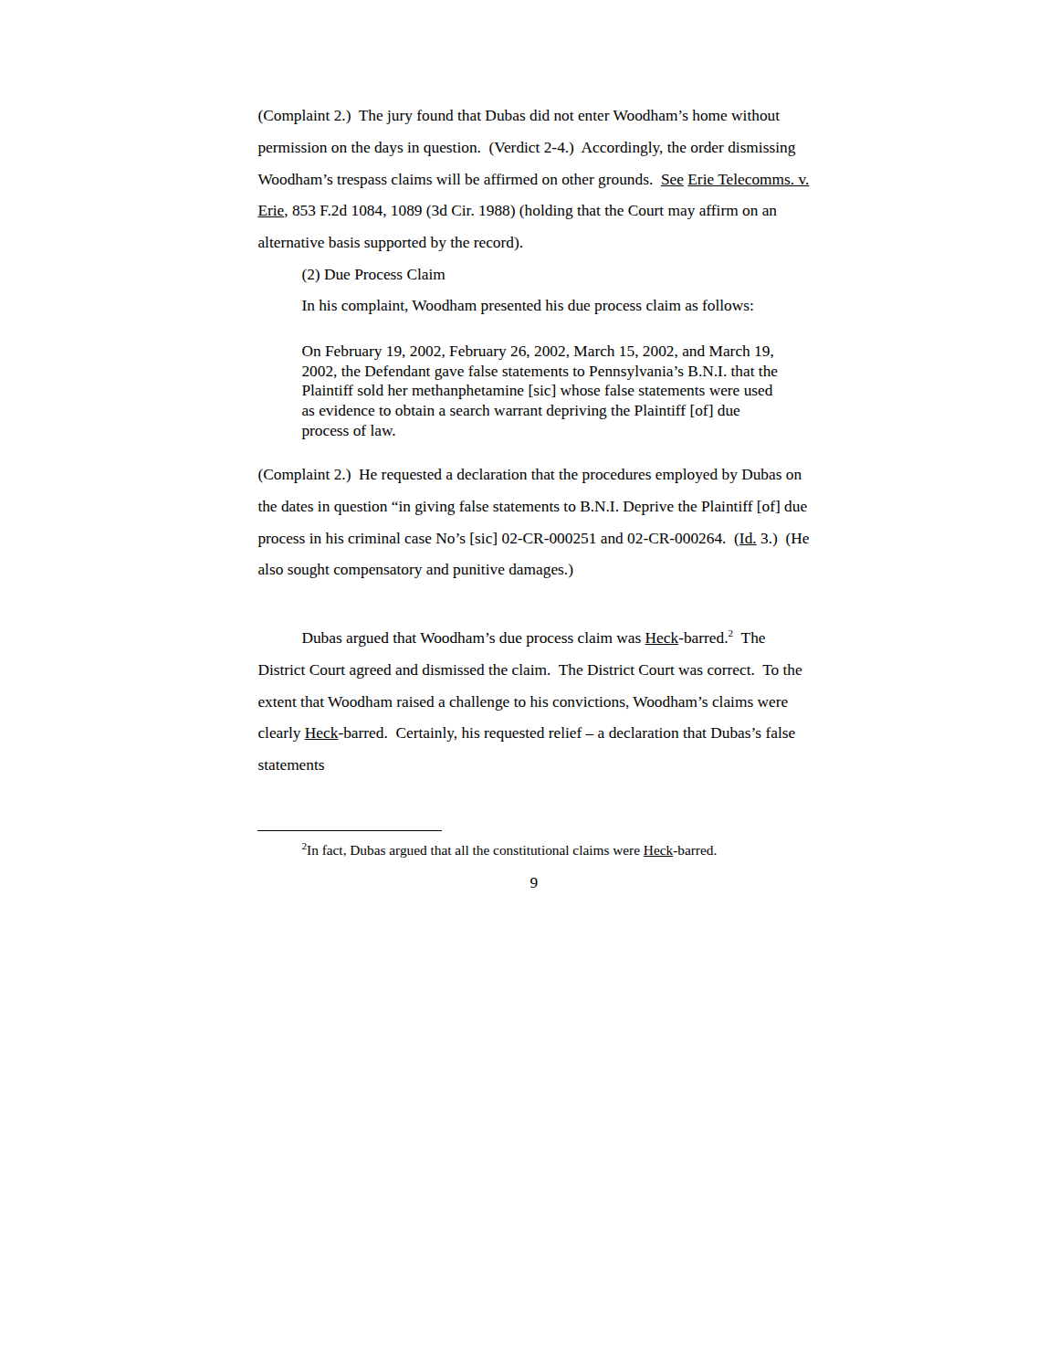(Complaint 2.) The jury found that Dubas did not enter Woodham’s home without permission on the days in question. (Verdict 2-4.) Accordingly, the order dismissing Woodham’s trespass claims will be affirmed on other grounds. See Erie Telecomms. v. Erie, 853 F.2d 1084, 1089 (3d Cir. 1988) (holding that the Court may affirm on an alternative basis supported by the record).
(2) Due Process Claim
In his complaint, Woodham presented his due process claim as follows:
On February 19, 2002, February 26, 2002, March 15, 2002, and March 19, 2002, the Defendant gave false statements to Pennsylvania’s B.N.I. that the Plaintiff sold her methanphetamine [sic] whose false statements were used as evidence to obtain a search warrant depriving the Plaintiff [of] due process of law.
(Complaint 2.) He requested a declaration that the procedures employed by Dubas on the dates in question “in giving false statements to B.N.I. Deprive the Plaintiff [of] due process in his criminal case No’s [sic] 02-CR-000251 and 02-CR-000264. (Id. 3.) (He also sought compensatory and punitive damages.)
Dubas argued that Woodham’s due process claim was Heck-barred.2 The District Court agreed and dismissed the claim. The District Court was correct. To the extent that Woodham raised a challenge to his convictions, Woodham’s claims were clearly Heck-barred. Certainly, his requested relief – a declaration that Dubas’s false statements
2In fact, Dubas argued that all the constitutional claims were Heck-barred.
9